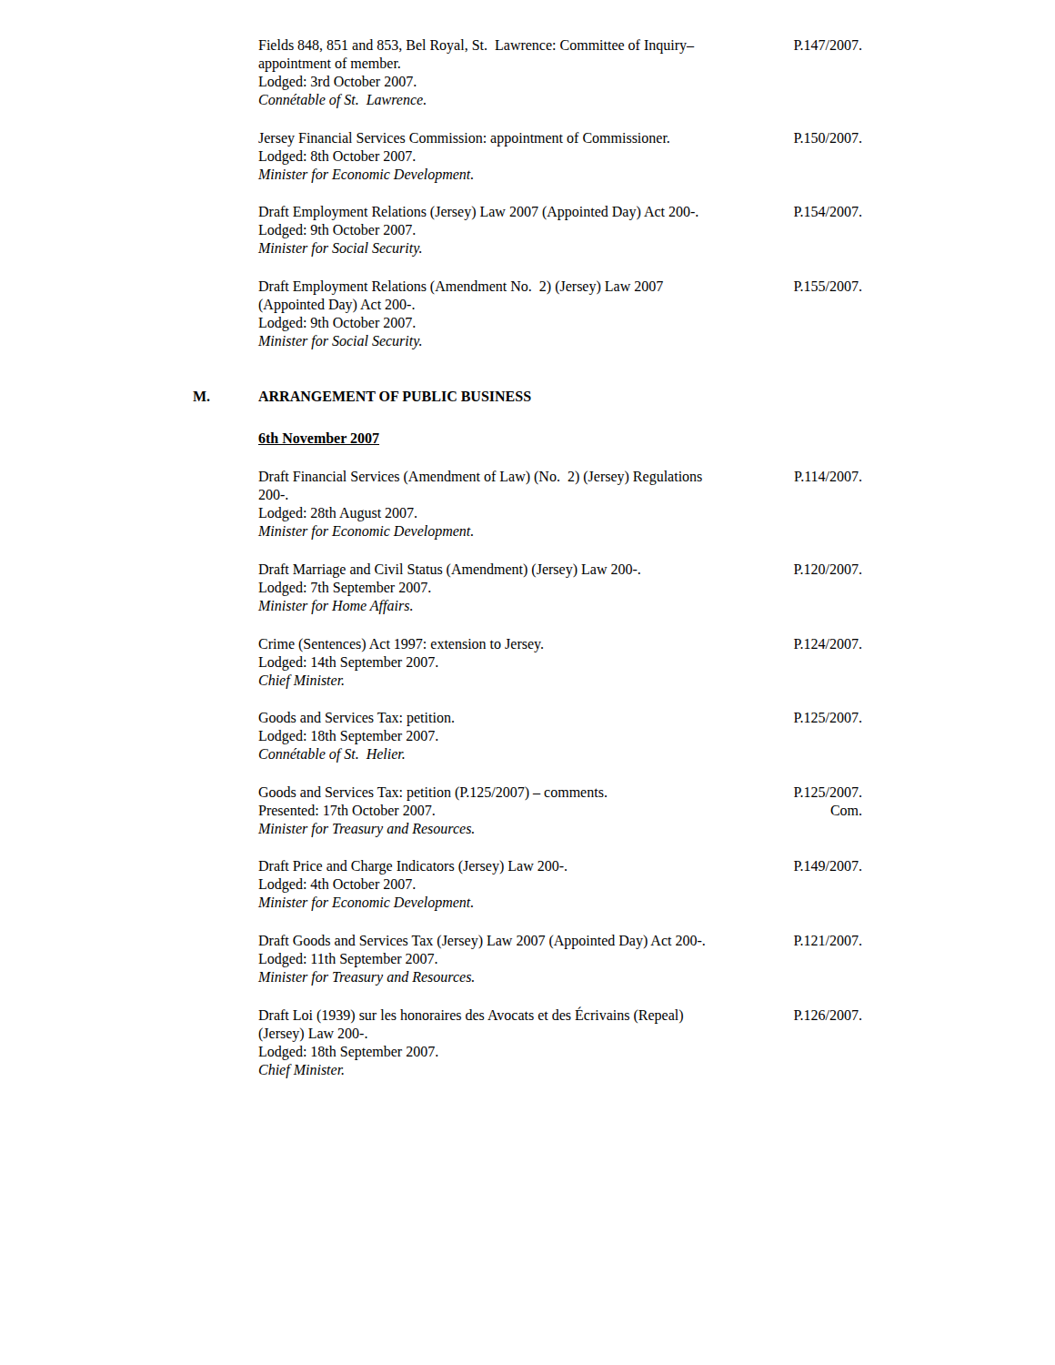Fields 848, 851 and 853, Bel Royal, St. Lawrence: Committee of Inquiry– appointment of member. Lodged: 3rd October 2007. Connétable of St. Lawrence.
P.147/2007.
Jersey Financial Services Commission: appointment of Commissioner. Lodged: 8th October 2007. Minister for Economic Development.
P.150/2007.
Draft Employment Relations (Jersey) Law 2007 (Appointed Day) Act 200-. Lodged: 9th October 2007. Minister for Social Security.
P.154/2007.
Draft Employment Relations (Amendment No. 2) (Jersey) Law 2007 (Appointed Day) Act 200-. Lodged: 9th October 2007. Minister for Social Security.
P.155/2007.
M.
ARRANGEMENT OF PUBLIC BUSINESS
6th November 2007
Draft Financial Services (Amendment of Law) (No. 2) (Jersey) Regulations 200-. Lodged: 28th August 2007. Minister for Economic Development.
P.114/2007.
Draft Marriage and Civil Status (Amendment) (Jersey) Law 200-. Lodged: 7th September 2007. Minister for Home Affairs.
P.120/2007.
Crime (Sentences) Act 1997: extension to Jersey. Lodged: 14th September 2007. Chief Minister.
P.124/2007.
Goods and Services Tax: petition. Lodged: 18th September 2007. Connétable of St. Helier.
P.125/2007.
Goods and Services Tax: petition (P.125/2007) – comments. Presented: 17th October 2007. Minister for Treasury and Resources.
P.125/2007.Com.
Draft Price and Charge Indicators (Jersey) Law 200-. Lodged: 4th October 2007. Minister for Economic Development.
P.149/2007.
Draft Goods and Services Tax (Jersey) Law 2007 (Appointed Day) Act 200-. Lodged: 11th September 2007. Minister for Treasury and Resources.
P.121/2007.
Draft Loi (1939) sur les honoraires des Avocats et des Écrivains (Repeal) (Jersey) Law 200-. Lodged: 18th September 2007. Chief Minister.
P.126/2007.